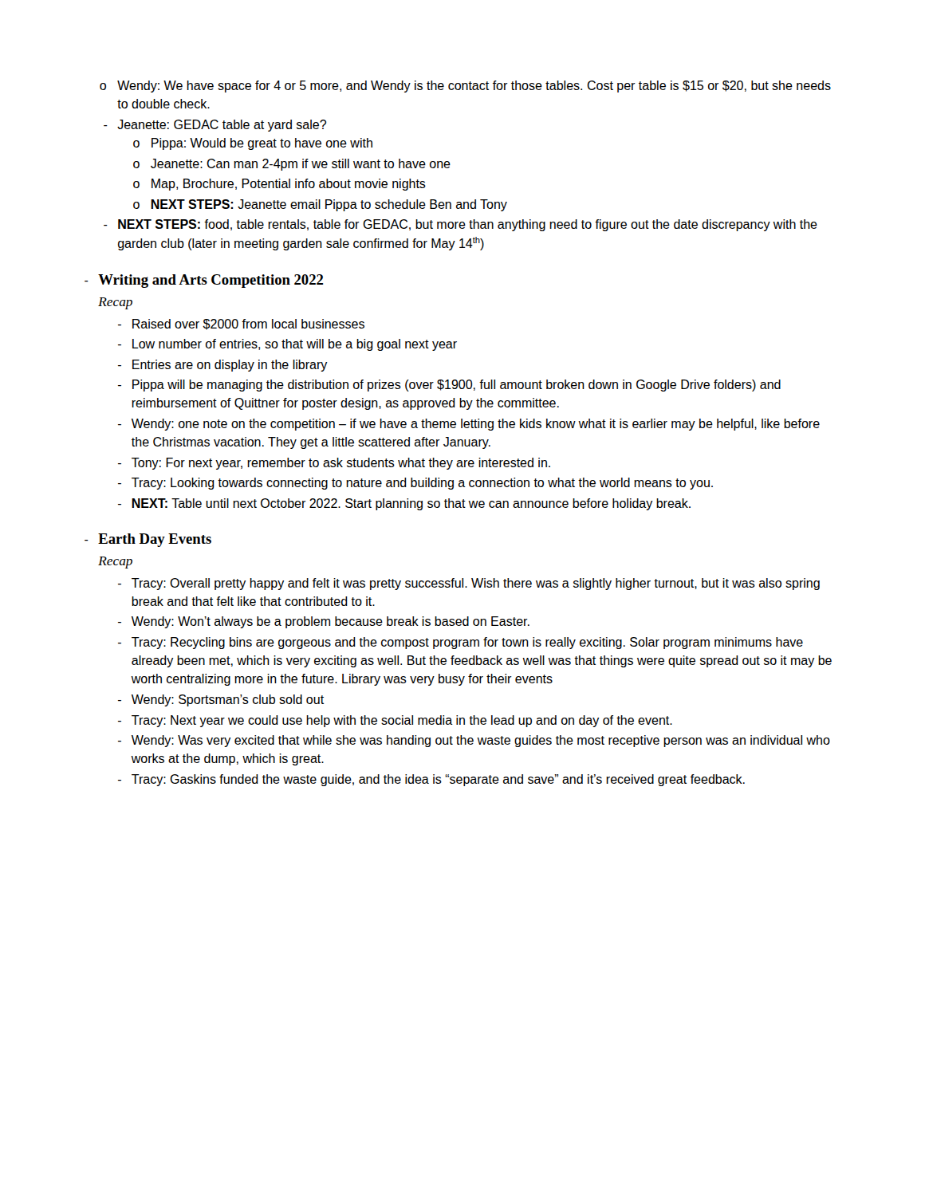Wendy: We have space for 4 or 5 more, and Wendy is the contact for those tables. Cost per table is $15 or $20, but she needs to double check.
Jeanette: GEDAC table at yard sale?
Pippa: Would be great to have one with
Jeanette: Can man 2-4pm if we still want to have one
Map, Brochure, Potential info about movie nights
NEXT STEPS: Jeanette email Pippa to schedule Ben and Tony
NEXT STEPS: food, table rentals, table for GEDAC, but more than anything need to figure out the date discrepancy with the garden club (later in meeting garden sale confirmed for May 14th)
Writing and Arts Competition 2022
Recap
Raised over $2000 from local businesses
Low number of entries, so that will be a big goal next year
Entries are on display in the library
Pippa will be managing the distribution of prizes (over $1900, full amount broken down in Google Drive folders) and reimbursement of Quittner for poster design, as approved by the committee.
Wendy: one note on the competition – if we have a theme letting the kids know what it is earlier may be helpful, like before the Christmas vacation. They get a little scattered after January.
Tony: For next year, remember to ask students what they are interested in.
Tracy: Looking towards connecting to nature and building a connection to what the world means to you.
NEXT: Table until next October 2022. Start planning so that we can announce before holiday break.
Earth Day Events
Recap
Tracy: Overall pretty happy and felt it was pretty successful. Wish there was a slightly higher turnout, but it was also spring break and that felt like that contributed to it.
Wendy: Won’t always be a problem because break is based on Easter.
Tracy: Recycling bins are gorgeous and the compost program for town is really exciting. Solar program minimums have already been met, which is very exciting as well. But the feedback as well was that things were quite spread out so it may be worth centralizing more in the future. Library was very busy for their events
Wendy: Sportsman’s club sold out
Tracy: Next year we could use help with the social media in the lead up and on day of the event.
Wendy: Was very excited that while she was handing out the waste guides the most receptive person was an individual who works at the dump, which is great.
Tracy: Gaskins funded the waste guide, and the idea is “separate and save” and it’s received great feedback.